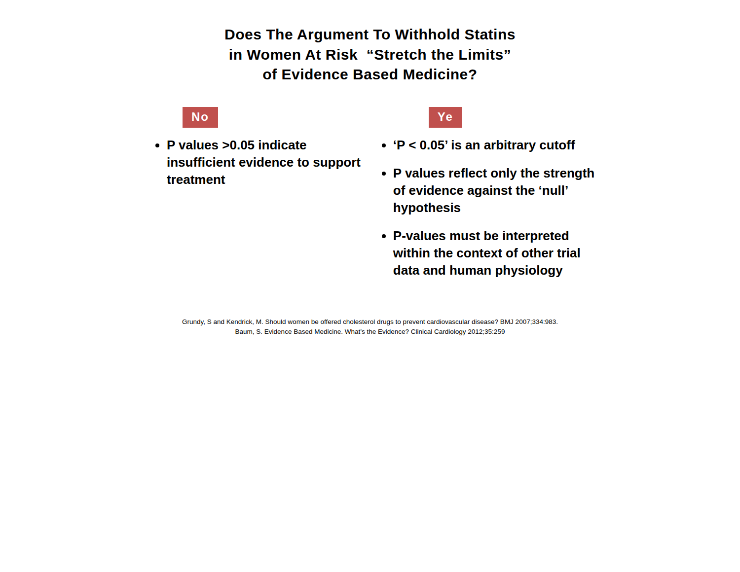Does The Argument To Withhold Statins
in Women At Risk “Stretch the Limits”
of Evidence Based Medicine?
No
P values >0.05 indicate insufficient evidence to support treatment
Ye
‘P < 0.05’ is an arbitrary cutoff
P values reflect only the strength of evidence against the ‘null’ hypothesis
P-values must be interpreted within the context of other trial data and human physiology
Grundy, S and Kendrick, M. Should women be offered cholesterol drugs to prevent cardiovascular disease? BMJ 2007;334:983.
Baum, S. Evidence Based Medicine. What’s the Evidence? Clinical Cardiology 2012;35:259